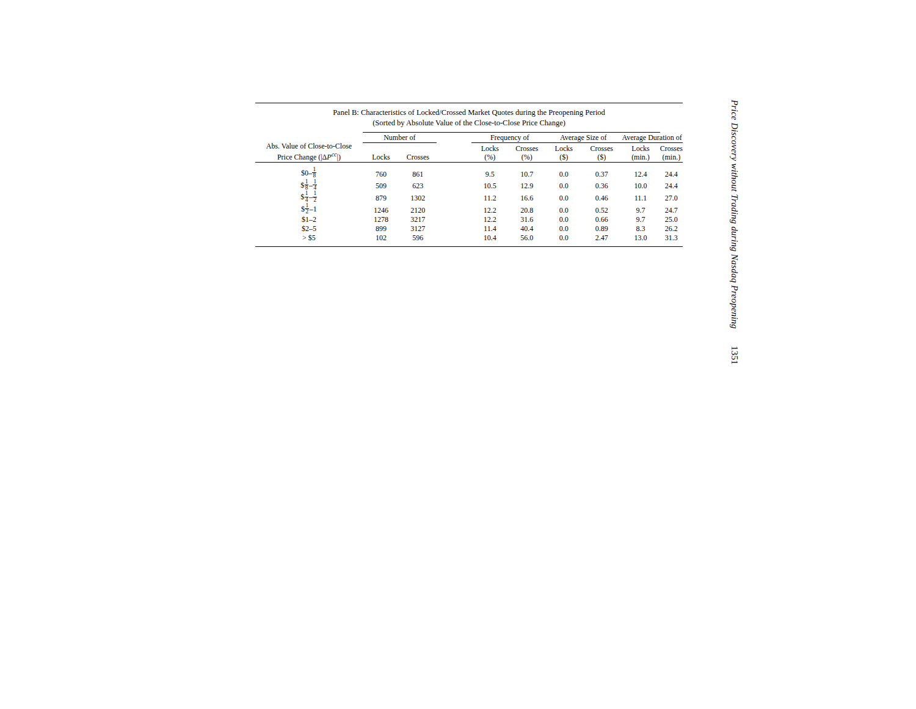Price Discovery without Trading during Nasdaq Preopening1351
Panel B: Characteristics of Locked/Crossed Market Quotes during the Preopening Period
(Sorted by Absolute Value of the Close-to-Close Price Change)
| | Number of | | Frequency of | Average Size of | Average Duration of |
| Abs. Value of Close-to-Close Price Change (/Δ P cc /) | Locks | Crosses | | Locks (%) | Crosses (%) | Locks ($) | Crosses ($) | Locks (min.) | Crosses (min.) |
| $0– 1 8 | 760 | 861 | | 9.5 | 10.7 | 0.0 | 0.37 | 12.4 | 24.4 |
| $ 1 8 – 1 4 | 509 | 623 | | 10.5 | 12.9 | 0.0 | 0.36 | 10.0 | 24.4 |
| $ 1 4 – 1 2 | 879 | 1302 | | 11.2 | 16.6 | 0.0 | 0.46 | 11.1 | 27.0 |
| $ 1 2 –1 | 1246 | 2120 | | 12.2 | 20.8 | 0.0 | 0.52 | 9.7 | 24.7 |
| $1–2 | 1278 | 3217 | | 12.2 | 31.6 | 0.0 | 0.66 | 9.7 | 25.0 |
| $2–5 | 899 | 3127 | | 11.4 | 40.4 | 0.0 | 0.89 | 8.3 | 26.2 |
| > $5 | 102 | 596 | | 10.4 | 56.0 | 0.0 | 2.47 | 13.0 | 31.3 |